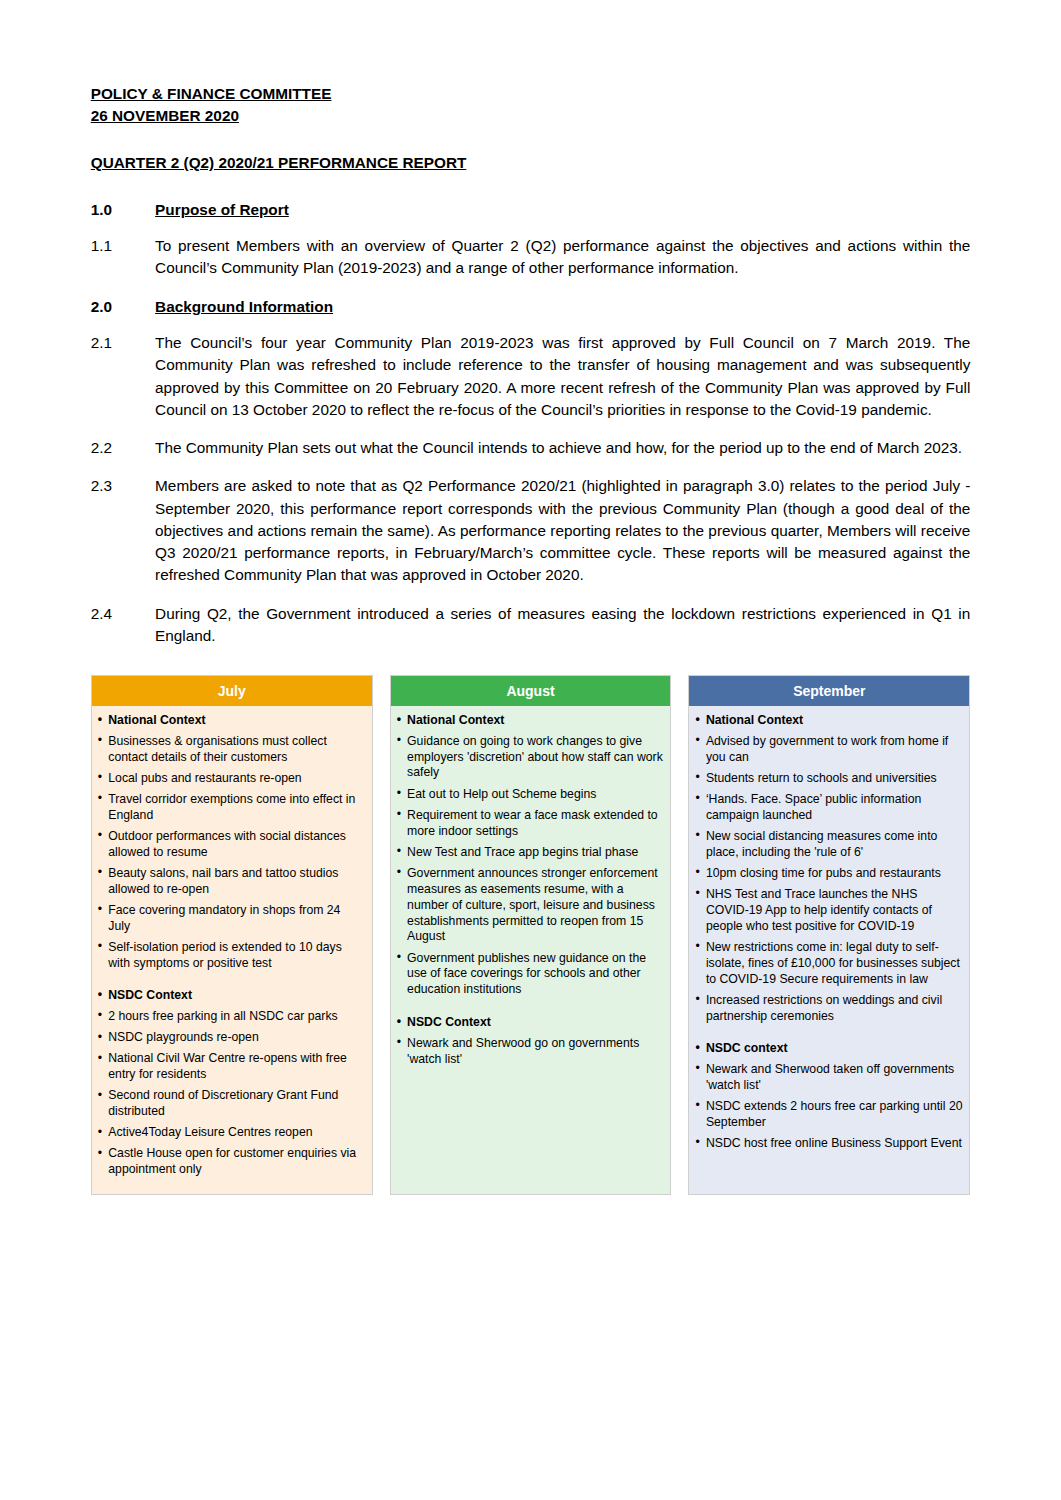POLICY & FINANCE COMMITTEE
26 NOVEMBER 2020
QUARTER 2 (Q2) 2020/21 PERFORMANCE REPORT
1.0
Purpose of Report
1.1
To present Members with an overview of Quarter 2 (Q2) performance against the objectives and actions within the Council’s Community Plan (2019-2023) and a range of other performance information.
2.0
Background Information
2.1
The Council’s four year Community Plan 2019-2023 was first approved by Full Council on 7 March 2019. The Community Plan was refreshed to include reference to the transfer of housing management and was subsequently approved by this Committee on 20 February 2020. A more recent refresh of the Community Plan was approved by Full Council on 13 October 2020 to reflect the re-focus of the Council’s priorities in response to the Covid-19 pandemic.
2.2
The Community Plan sets out what the Council intends to achieve and how, for the period up to the end of March 2023.
2.3
Members are asked to note that as Q2 Performance 2020/21 (highlighted in paragraph 3.0) relates to the period July - September 2020, this performance report corresponds with the previous Community Plan (though a good deal of the objectives and actions remain the same). As performance reporting relates to the previous quarter, Members will receive Q3 2020/21 performance reports, in February/March’s committee cycle. These reports will be measured against the refreshed Community Plan that was approved in October 2020.
2.4
During Q2, the Government introduced a series of measures easing the lockdown restrictions experienced in Q1 in England.
July
National Context
Businesses & organisations must collect contact details of their customers
Local pubs and restaurants re-open
Travel corridor exemptions come into effect in England
Outdoor performances with social distances allowed to resume
Beauty salons, nail bars and tattoo studios allowed to re-open
Face covering mandatory in shops from 24 July
Self-isolation period is extended to 10 days with symptoms or positive test
NSDC Context
2 hours free parking in all NSDC car parks
NSDC playgrounds re-open
National Civil War Centre re-opens with free entry for residents
Second round of Discretionary Grant Fund distributed
Active4Today Leisure Centres reopen
Castle House open for customer enquiries via appointment only
August
National Context
Guidance on going to work changes to give employers 'discretion' about how staff can work safely
Eat out to Help out Scheme begins
Requirement to wear a face mask extended to more indoor settings
New Test and Trace app begins trial phase
Government announces stronger enforcement measures as easements resume, with a number of culture, sport, leisure and business establishments permitted to reopen from 15 August
Government publishes new guidance on the use of face coverings for schools and other education institutions
NSDC Context
Newark and Sherwood go on governments 'watch list'
September
National Context
Advised by government to work from home if you can
Students return to schools and universities
‘Hands. Face. Space’ public information campaign launched
New social distancing measures come into place, including the 'rule of 6'
10pm closing time for pubs and restaurants
NHS Test and Trace launches the NHS COVID-19 App to help identify contacts of people who test positive for COVID-19
New restrictions come in: legal duty to self-isolate, fines of £10,000 for businesses subject to COVID-19 Secure requirements in law
Increased restrictions on weddings and civil partnership ceremonies
NSDC context
Newark and Sherwood taken off governments 'watch list'
NSDC extends 2 hours free car parking until 20 September
NSDC host free online Business Support Event